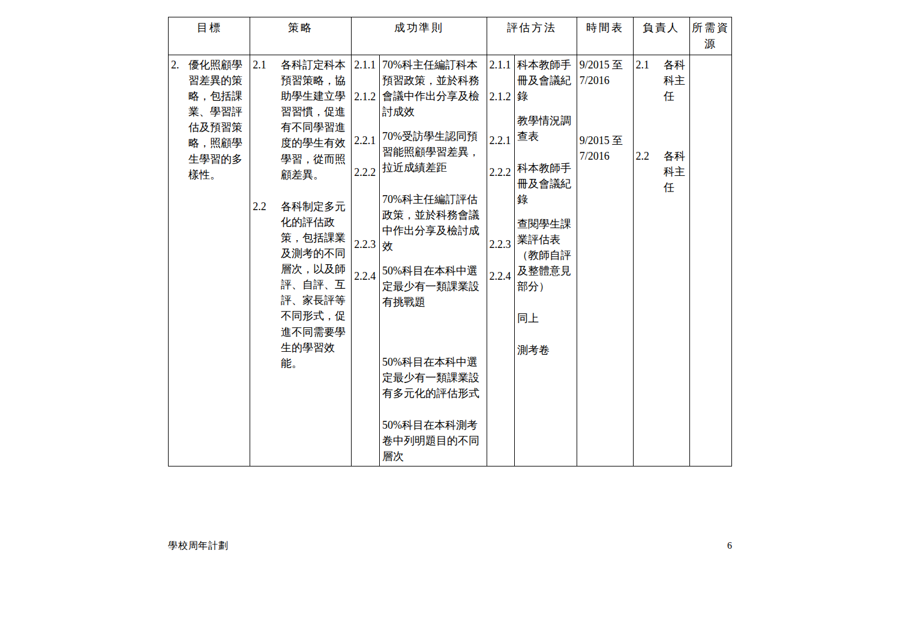| 目標 | 策略 | 成功準則 | 評估方法 | 時間表 | 負責人 | 所需資源 |
| --- | --- | --- | --- | --- | --- | --- |
| 2. 優化照顧學習差異的策略，包括課業、學習評估及預習策略，照顧學生學習的多樣性。 | 2.1 各科訂定科本預習策略，協助學生建立學習習慣，促進有不同學習進度的學生有效學習，從而照顧差異。 2.2 各科制定多元化的評估政策，包括課業及測考的不同層次，以及師評、自評、互評、家長評等不同形式，促進不同需要學生的學習效能。 | 2.1.1 2.1.2 2.2.1 2.2.2 2.2.3 2.2.4 | 70%科主任編訂科本預習政策，並於科務會議中作出分享及檢討成效 70%受訪學生認同預習能照顧學習差異，拉近成績差距 70%科主任編訂評估政策，並於科務會議中作出分享及檢討成效 50%科目在本科中選定最少有一類課業設有挑戰題 50%科目在本科中選定最少有一類課業設有多元化的評估形式 50%科目在本科測考卷中列明題目的不同層次 | 2.1.1 2.1.2 2.2.1 2.2.2 2.2.3 2.2.4 | 科本教師手冊及會議紀錄 教學情況調查表 科本教師手冊及會議紀錄 查閱學生課業評估表（教師自評及整體意見部分） 同上 測考卷 | 9/2015 至 7/2016 9/2015 至 7/2016 | 2.1 各科科主任 2.2 各科科主任 | |
學校周年計劃
6